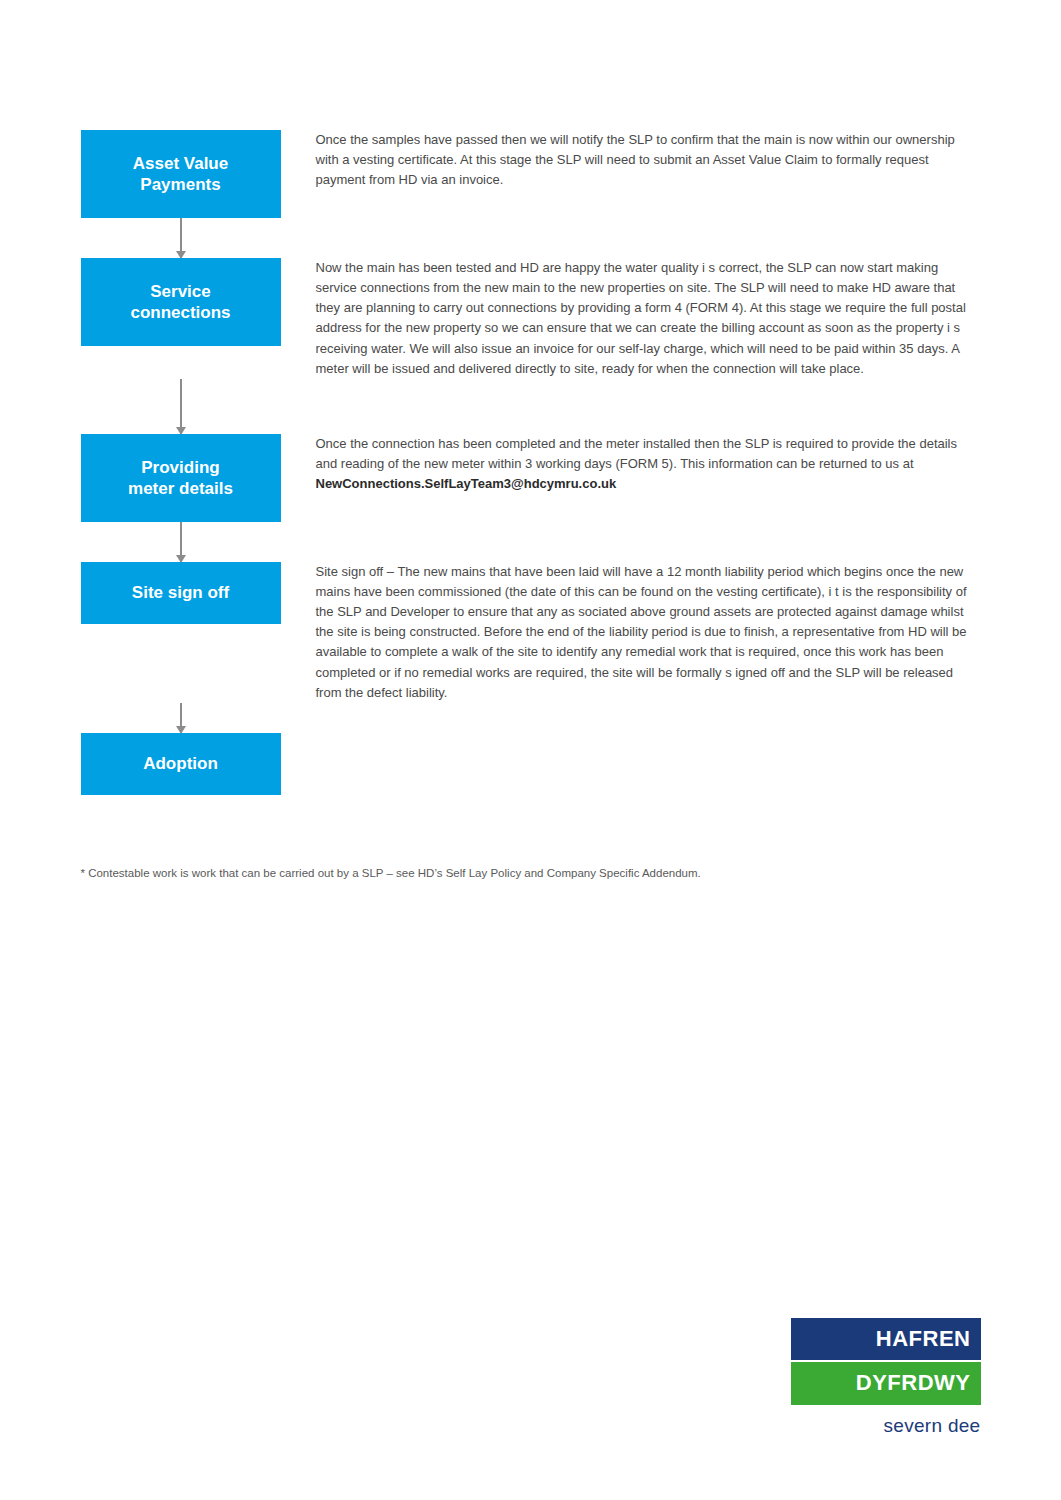Asset Value
Payments
Once the samples have passed then we will notify the SLP to confirm that the main is now within our ownership with a vesting certificate. At this stage the SLP will need to submit an Asset Value Claim to formally request payment from HD via an invoice.
Service
connections
Now the main has been tested and HD are happy the water quality i s correct, the SLP can now start making service connections from the new main to the new properties on site. The SLP will need to make HD aware that they are planning to carry out connections by providing a form 4 (FORM 4). At this stage we require the full postal address for the new property so we can ensure that we can create the billing account as soon as the property i s receiving water. We will also issue an invoice for our self-lay charge, which will need to be paid within 35 days. A meter will be issued and delivered directly to site, ready for when the connection will take place.
Providing
meter details
Once the connection has been completed and the meter installed then the SLP is required to provide the details and reading of the new meter within 3 working days (FORM 5). This information can be returned to us at NewConnections.SelfLayTeam3@hdcymru.co.uk
Site sign off
Site sign off – The new mains that have been laid will have a 12 month liability period which begins once the new mains have been commissioned (the date of this can be found on the vesting certificate), i t is the responsibility of the SLP and Developer to ensure that any as sociated above ground assets are protected against damage whilst the site is being constructed. Before the end of the liability period is due to finish, a representative from HD will be available to complete a walk of the site to identify any remedial work that is required, once this work has been completed or if no remedial works are required, the site will be formally s igned off and the SLP will be released from the defect liability.
Adoption
* Contestable work is work that can be carried out by a SLP – see HD’s Self Lay Policy and Company Specific Addendum.
HAFREN DYFRDWY severn dee